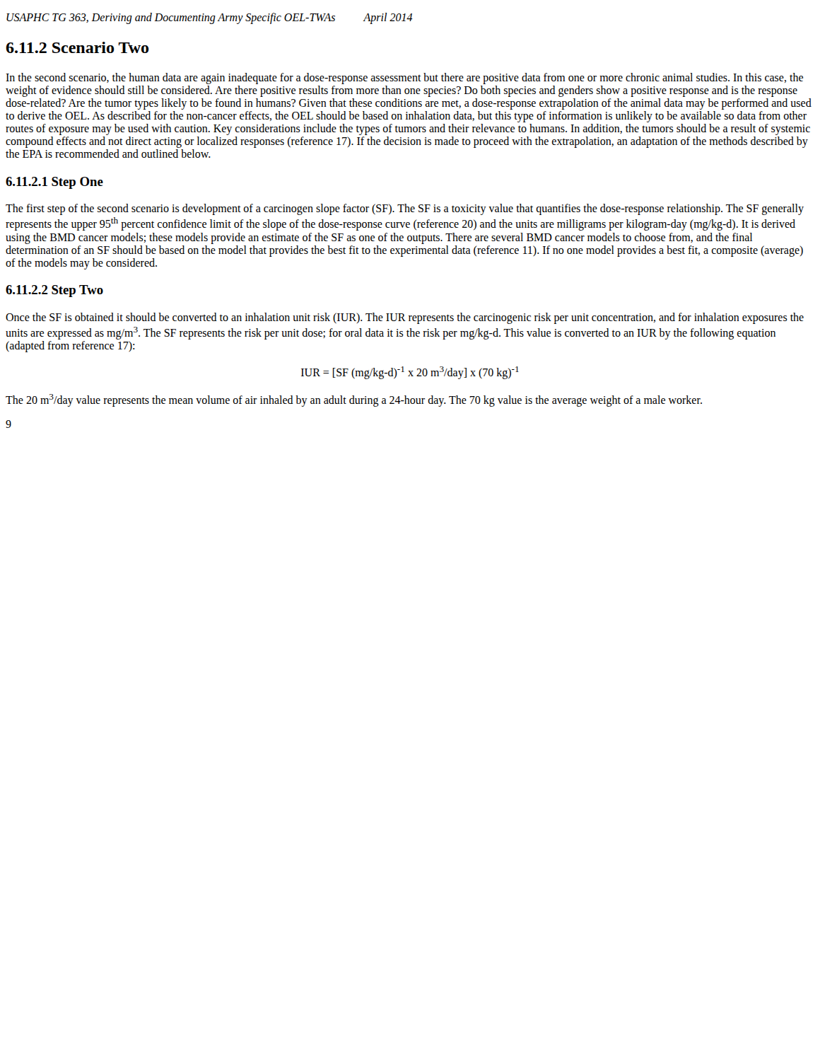USAPHC TG 363, Deriving and Documenting Army Specific OEL-TWAs April 2014
6.11.2 Scenario Two
In the second scenario, the human data are again inadequate for a dose-response assessment but there are positive data from one or more chronic animal studies. In this case, the weight of evidence should still be considered. Are there positive results from more than one species? Do both species and genders show a positive response and is the response dose-related? Are the tumor types likely to be found in humans? Given that these conditions are met, a dose-response extrapolation of the animal data may be performed and used to derive the OEL. As described for the non-cancer effects, the OEL should be based on inhalation data, but this type of information is unlikely to be available so data from other routes of exposure may be used with caution. Key considerations include the types of tumors and their relevance to humans. In addition, the tumors should be a result of systemic compound effects and not direct acting or localized responses (reference 17). If the decision is made to proceed with the extrapolation, an adaptation of the methods described by the EPA is recommended and outlined below.
6.11.2.1 Step One
The first step of the second scenario is development of a carcinogen slope factor (SF). The SF is a toxicity value that quantifies the dose-response relationship. The SF generally represents the upper 95th percent confidence limit of the slope of the dose-response curve (reference 20) and the units are milligrams per kilogram-day (mg/kg-d). It is derived using the BMD cancer models; these models provide an estimate of the SF as one of the outputs. There are several BMD cancer models to choose from, and the final determination of an SF should be based on the model that provides the best fit to the experimental data (reference 11). If no one model provides a best fit, a composite (average) of the models may be considered.
6.11.2.2 Step Two
Once the SF is obtained it should be converted to an inhalation unit risk (IUR). The IUR represents the carcinogenic risk per unit concentration, and for inhalation exposures the units are expressed as mg/m3. The SF represents the risk per unit dose; for oral data it is the risk per mg/kg-d. This value is converted to an IUR by the following equation (adapted from reference 17):
IUR = [SF (mg/kg-d)-1 x 20 m3/day] x (70 kg)-1
The 20 m3/day value represents the mean volume of air inhaled by an adult during a 24-hour day. The 70 kg value is the average weight of a male worker.
9